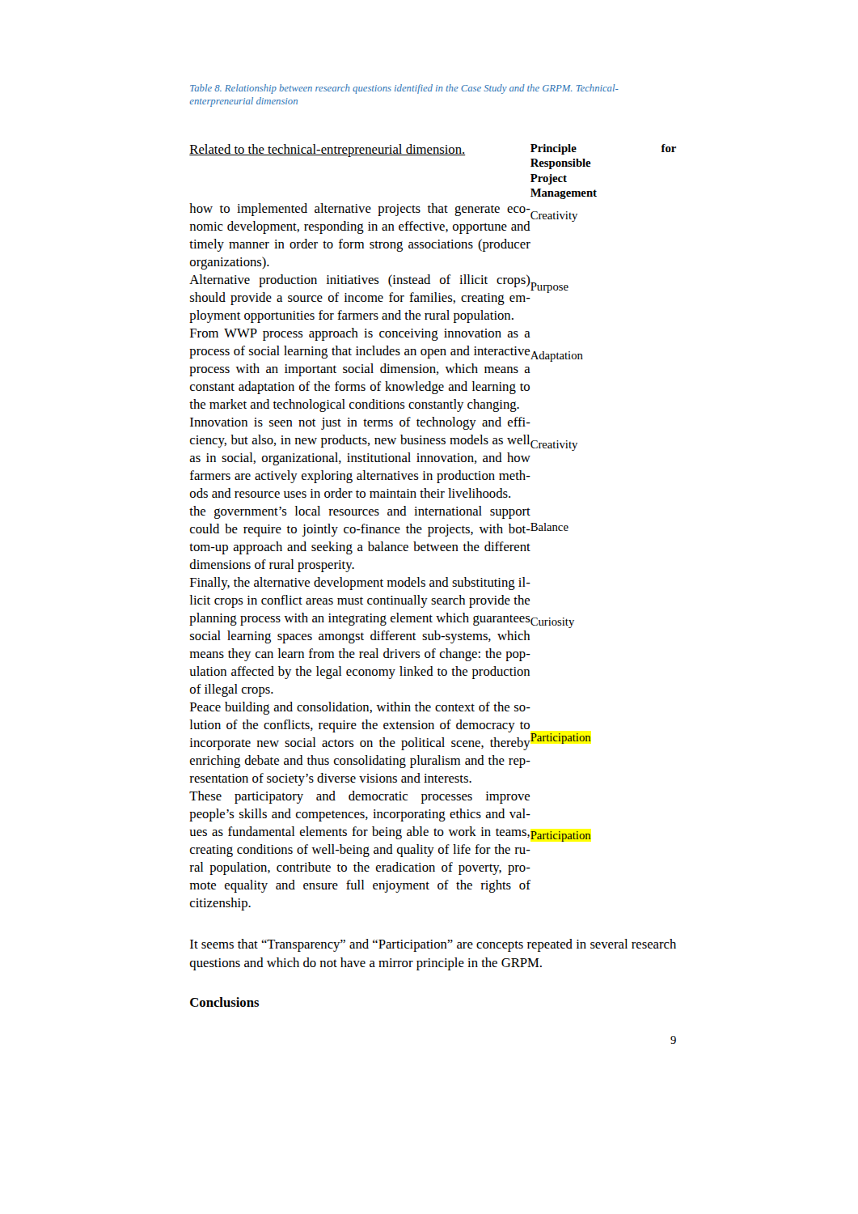Table 8. Relationship between research questions identified in the Case Study and the GRPM. Technical-enterpreneurial dimension
| Related to the technical-entrepreneurial dimension. | Principle for Responsible Project Management |
| how to implemented alternative projects that generate economic development, responding in an effective, opportune and timely manner in order to form strong associations (producer organizations). | Creativity |
| Alternative production initiatives (instead of illicit crops) should provide a source of income for families, creating employment opportunities for farmers and the rural population. | Purpose |
| From WWP process approach is conceiving innovation as a process of social learning that includes an open and interactive process with an important social dimension, which means a constant adaptation of the forms of knowledge and learning to the market and technological conditions constantly changing. | Adaptation |
| Innovation is seen not just in terms of technology and efficiency, but also, in new products, new business models as well as in social, organizational, institutional innovation, and how farmers are actively exploring alternatives in production methods and resource uses in order to maintain their livelihoods. | Creativity |
| the government’s local resources and international support could be require to jointly co-finance the projects, with bottom-up approach and seeking a balance between the different dimensions of rural prosperity. | Balance |
| Finally, the alternative development models and substituting illicit crops in conflict areas must continually search provide the planning process with an integrating element which guarantees social learning spaces amongst different sub-systems, which means they can learn from the real drivers of change: the population affected by the legal economy linked to the production of illegal crops. | Curiosity |
| Peace building and consolidation, within the context of the solution of the conflicts, require the extension of democracy to incorporate new social actors on the political scene, thereby enriching debate and thus consolidating pluralism and the representation of society’s diverse visions and interests. | Participation |
| These participatory and democratic processes improve people’s skills and competences, incorporating ethics and values as fundamental elements for being able to work in teams, creating conditions of well-being and quality of life for the rural population, contribute to the eradication of poverty, promote equality and ensure full enjoyment of the rights of citizenship. | Participation |
It seems that “Transparency” and “Participation” are concepts repeated in several research questions and which do not have a mirror principle in the GRPM.
Conclusions
9